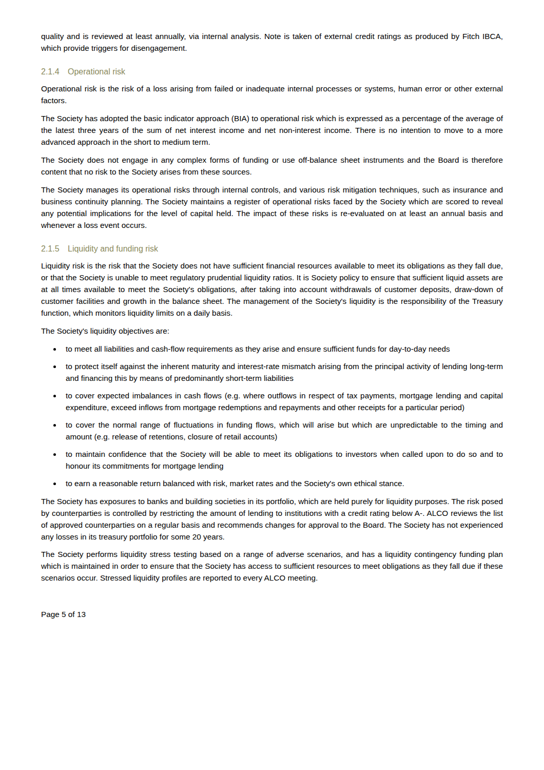quality and is reviewed at least annually, via internal analysis. Note is taken of external credit ratings as produced by Fitch IBCA, which provide triggers for disengagement.
2.1.4 Operational risk
Operational risk is the risk of a loss arising from failed or inadequate internal processes or systems, human error or other external factors.
The Society has adopted the basic indicator approach (BIA) to operational risk which is expressed as a percentage of the average of the latest three years of the sum of net interest income and net non-interest income. There is no intention to move to a more advanced approach in the short to medium term.
The Society does not engage in any complex forms of funding or use off-balance sheet instruments and the Board is therefore content that no risk to the Society arises from these sources.
The Society manages its operational risks through internal controls, and various risk mitigation techniques, such as insurance and business continuity planning. The Society maintains a register of operational risks faced by the Society which are scored to reveal any potential implications for the level of capital held. The impact of these risks is re-evaluated on at least an annual basis and whenever a loss event occurs.
2.1.5 Liquidity and funding risk
Liquidity risk is the risk that the Society does not have sufficient financial resources available to meet its obligations as they fall due, or that the Society is unable to meet regulatory prudential liquidity ratios. It is Society policy to ensure that sufficient liquid assets are at all times available to meet the Society's obligations, after taking into account withdrawals of customer deposits, draw-down of customer facilities and growth in the balance sheet. The management of the Society's liquidity is the responsibility of the Treasury function, which monitors liquidity limits on a daily basis.
The Society's liquidity objectives are:
to meet all liabilities and cash-flow requirements as they arise and ensure sufficient funds for day-to-day needs
to protect itself against the inherent maturity and interest-rate mismatch arising from the principal activity of lending long-term and financing this by means of predominantly short-term liabilities
to cover expected imbalances in cash flows (e.g. where outflows in respect of tax payments, mortgage lending and capital expenditure, exceed inflows from mortgage redemptions and repayments and other receipts for a particular period)
to cover the normal range of fluctuations in funding flows, which will arise but which are unpredictable to the timing and amount (e.g. release of retentions, closure of retail accounts)
to maintain confidence that the Society will be able to meet its obligations to investors when called upon to do so and to honour its commitments for mortgage lending
to earn a reasonable return balanced with risk, market rates and the Society's own ethical stance.
The Society has exposures to banks and building societies in its portfolio, which are held purely for liquidity purposes. The risk posed by counterparties is controlled by restricting the amount of lending to institutions with a credit rating below A-. ALCO reviews the list of approved counterparties on a regular basis and recommends changes for approval to the Board. The Society has not experienced any losses in its treasury portfolio for some 20 years.
The Society performs liquidity stress testing based on a range of adverse scenarios, and has a liquidity contingency funding plan which is maintained in order to ensure that the Society has access to sufficient resources to meet obligations as they fall due if these scenarios occur. Stressed liquidity profiles are reported to every ALCO meeting.
Page 5 of 13